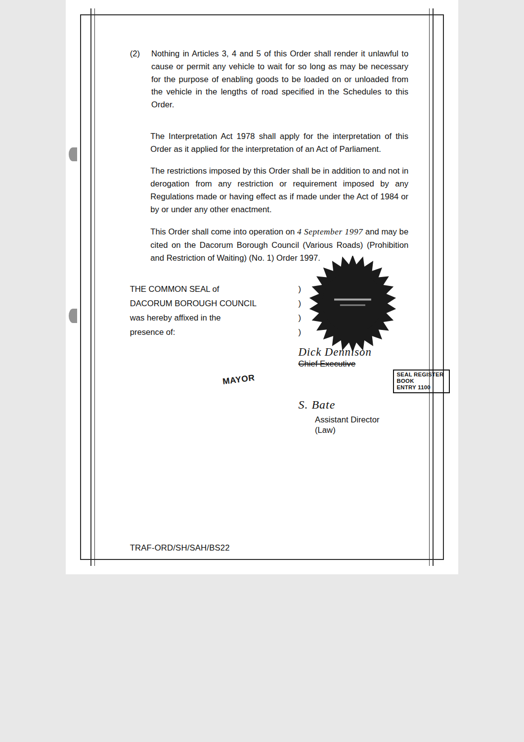(2)
Nothing in Articles 3, 4 and 5 of this Order shall render it unlawful to cause or permit any vehicle to wait for so long as may be necessary for the purpose of enabling goods to be loaded on or unloaded from the vehicle in the lengths of road specified in the Schedules to this Order.
The Interpretation Act 1978 shall apply for the interpretation of this Order as it applied for the interpretation of an Act of Parliament.
The restrictions imposed by this Order shall be in addition to and not in derogation from any restriction or requirement imposed by any Regulations made or having effect as if made under the Act of 1984 or by or under any other enactment.
This Order shall come into operation on 4 September 1997 and may be cited on the Dacorum Borough Council (Various Roads) (Prohibition and Restriction of Waiting) (No. 1) Order 1997.
THE COMMON SEAL of
DACORUM BOROUGH COUNCIL
was hereby affixed in the
presence of:
)
)
)
)
MAYOR
Dick Dennison
Chief Executive
SEAL REGISTER
BOOK
ENTRY 1100
S. Bate
Assistant Director
(Law)
TRAF-ORD/SH/SAH/BS22